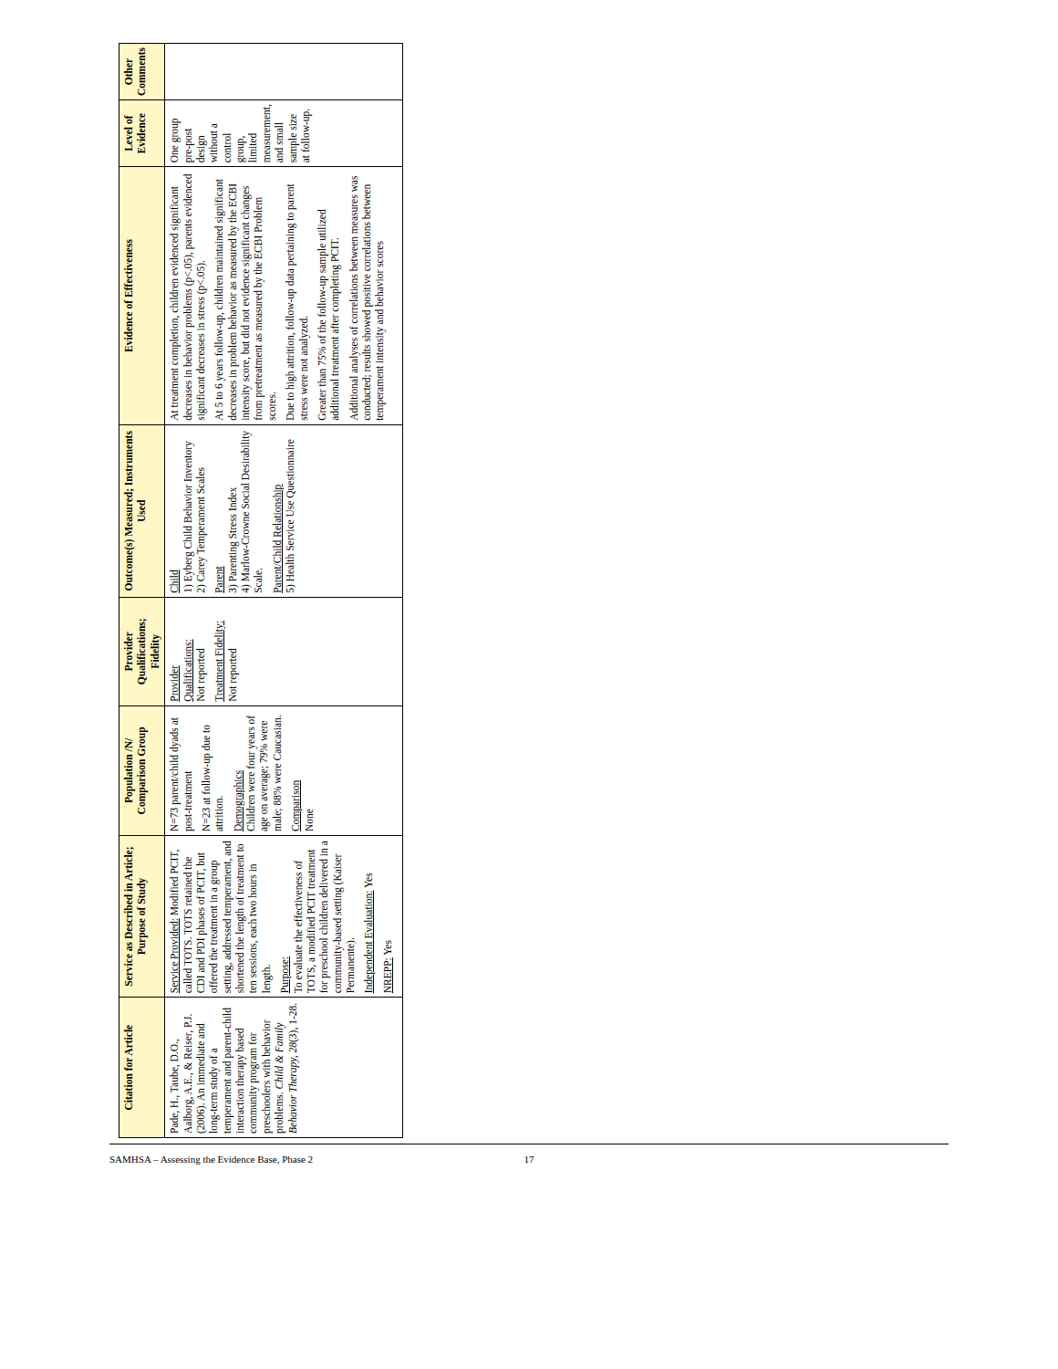| Citation for Article | Service as Described in Article; Purpose of Study | Population /N/ Comparison Group | Provider Qualifications; Fidelity | Outcome(s) Measured; Instruments Used | Evidence of Effectiveness | Level of Evidence | Other Comments |
| --- | --- | --- | --- | --- | --- | --- | --- |
| Pade, H., Taube, D.O., Aalborg, A.E., & Reiser, P.J. (2006). An immediate and long-term study of a temperament and parent-child interaction therapy based community program for preschoolers with behavior problems. Child & Family Behavior Therapy, 28 (3), 1-28. | Service Provided: Modified PCIT, called TOTS. TOTS retained the CDI and PDI phases of PCIT, but offered the treatment in a group setting, addressed temperament, and shortened the length of treatment to ten sessions, each two hours in length. Purpose: To evaluate the effectiveness of TOTS, a modified PCIT treatment for preschool children delivered in a community-based setting (Kaiser Permanente). Independent Evaluation: Yes NREPP: Yes | N=73 parent/child dyads at post-treatment N=23 at follow-up due to attrition. Demographics Children were four years of age on average; 79% were male; 88% were Caucasian. Comparison None | Provider Qualifications: Not reported Treatment Fidelity: Not reported | Child 1) Eyberg Child Behavior Inventory 2) Carey Temperament Scales Parent 3) Parenting Stress Index 4) Marlow-Crowne Social Desirability Scale. Parent/Child Relationship 5) Health Service Use Questionnaire | At treatment completion, children evidenced significant decreases in behavior problems (p<.05), parents evidenced significant decreases in stress (p<.05). At 5 to 6 years follow-up, children maintained significant decreases in problem behavior as measured by the ECBI intensity score, but did not evidence significant changes from pretreatment as measured by the ECBI Problem scores. Due to high attrition, follow-up data pertaining to parent stress were not analyzed. Greater than 75% of the follow-up sample utilized additional treatment after completing PCIT. Additional analyses of correlations between measures was conducted; results showed positive correlations between temperament intensity and behavior scores | One group pre-post design without a control group, limited measurement, and small sample size at follow-up. | |
SAMHSA – Assessing the Evidence Base, Phase 2
17